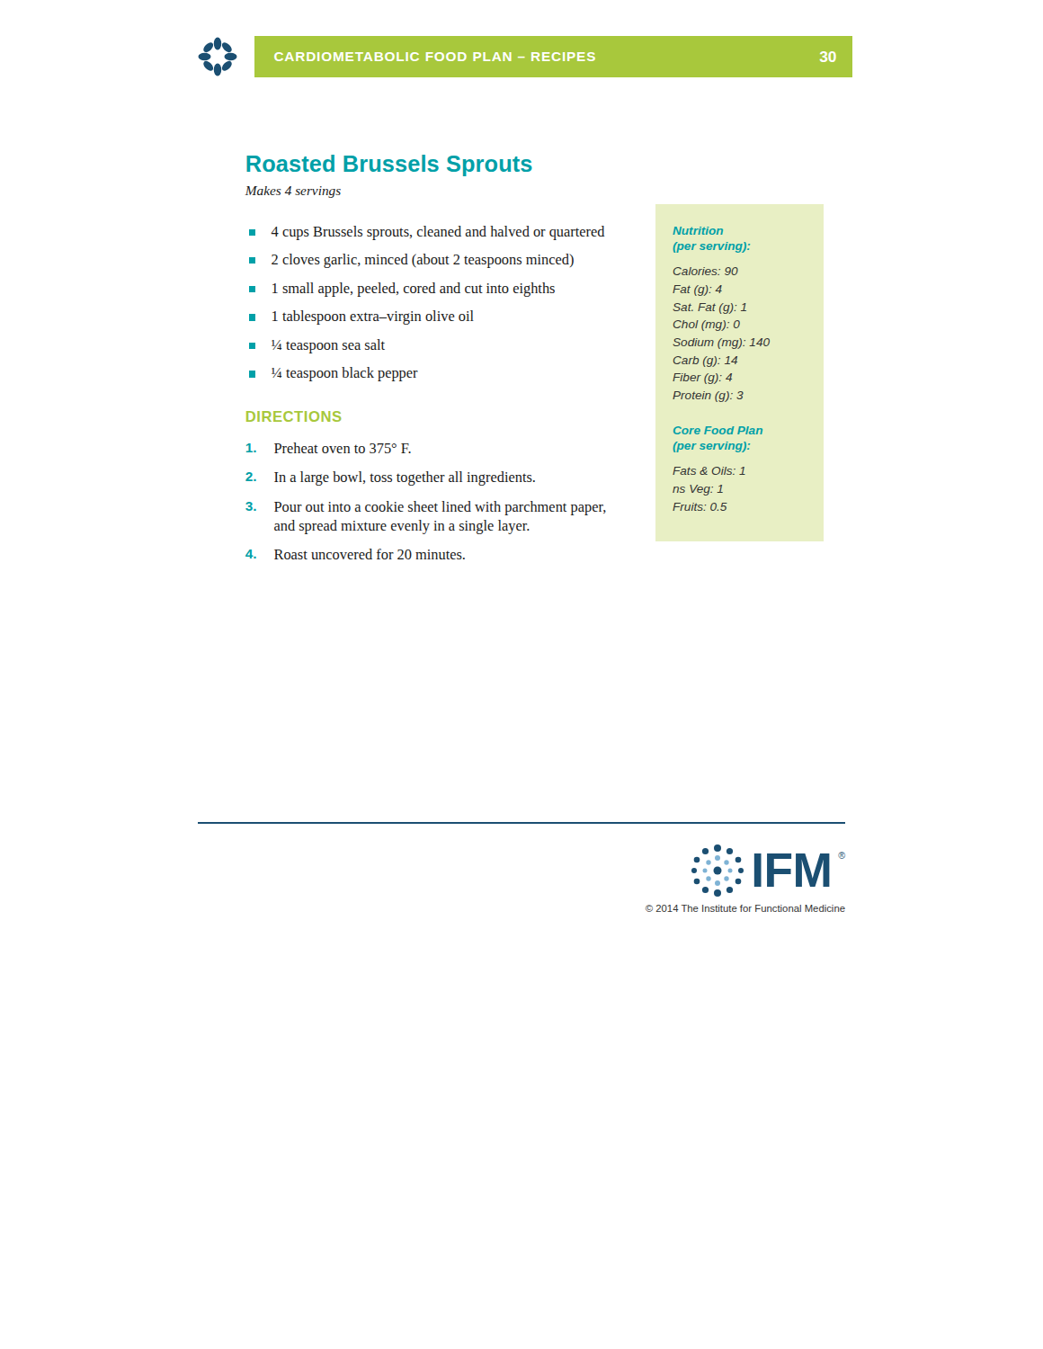Cardiometabolic Food Plan – Recipes 30
Roasted Brussels Sprouts
Makes 4 servings
4 cups Brussels sprouts, cleaned and halved or quartered
2 cloves garlic, minced (about 2 teaspoons minced)
1 small apple, peeled, cored and cut into eighths
1 tablespoon extra–virgin olive oil
¼ teaspoon sea salt
¼ teaspoon black pepper
Directions
Preheat oven to 375° F.
In a large bowl, toss together all ingredients.
Pour out into a cookie sheet lined with parchment paper, and spread mixture evenly in a single layer.
Roast uncovered for 20 minutes.
Nutrition
(per serving):
Calories: 90
Fat (g): 4
Sat. Fat (g): 1
Chol (mg): 0
Sodium (mg): 140
Carb (g): 14
Fiber (g): 4
Protein (g): 3
Core Food Plan
(per serving):
Fats & Oils: 1
ns Veg: 1
Fruits: 0.5
IFM®
© 2014 The Institute for Functional Medicine